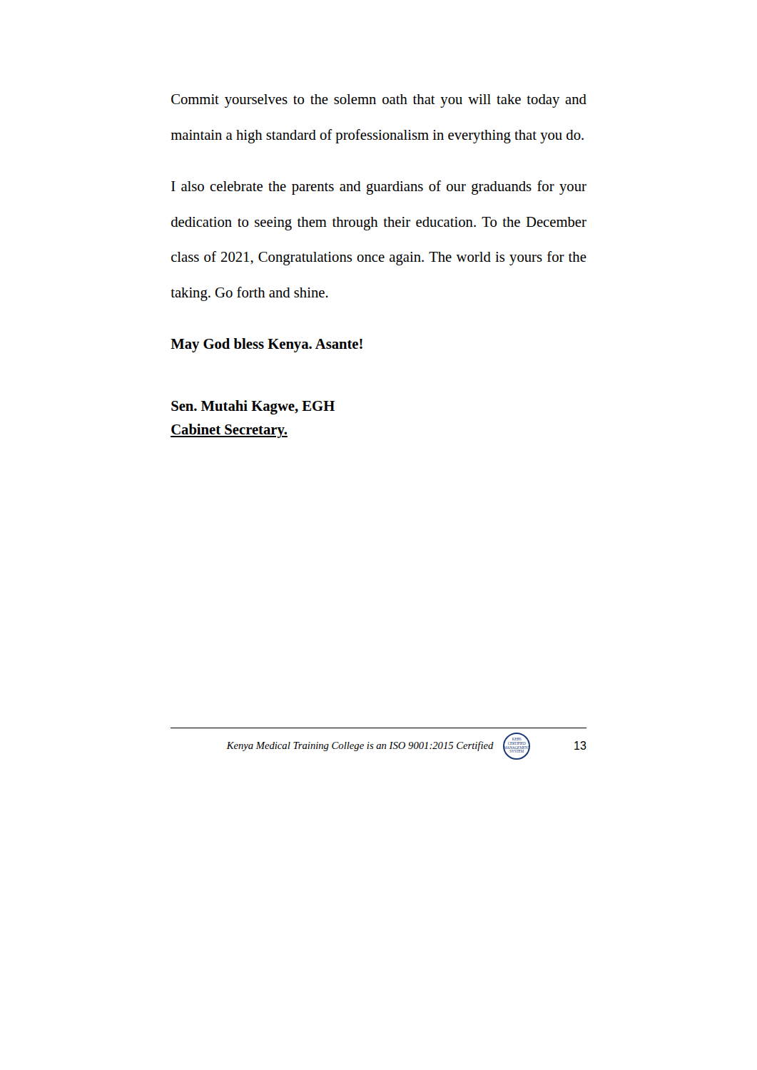Commit yourselves to the solemn oath that you will take today and maintain a high standard of professionalism in everything that you do.
I also celebrate the parents and guardians of our graduands for your dedication to seeing them through their education. To the December class of 2021, Congratulations once again. The world is yours for the taking. Go forth and shine.
May God bless Kenya. Asante!
Sen. Mutahi Kagwe, EGH Cabinet Secretary.
Kenya Medical Training College is an ISO 9001:2015 Certified KEBS
CERTIFIED
MANAGEMENT
SYSTEM 13